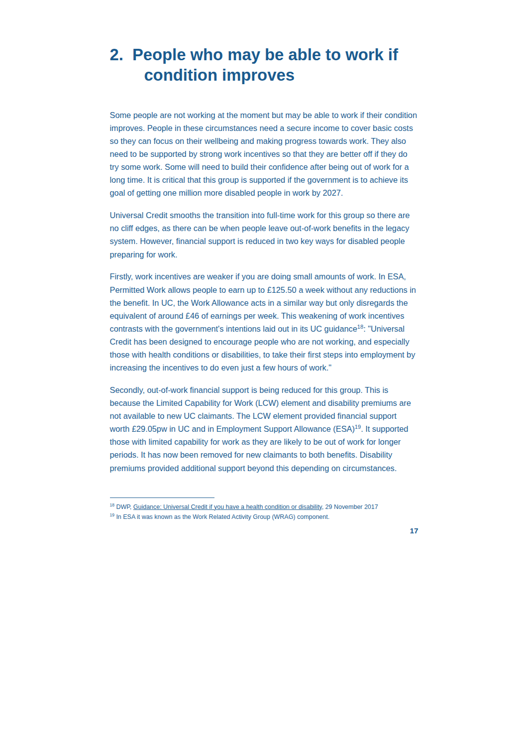2. People who may be able to work if condition improves
Some people are not working at the moment but may be able to work if their condition improves. People in these circumstances need a secure income to cover basic costs so they can focus on their wellbeing and making progress towards work. They also need to be supported by strong work incentives so that they are better off if they do try some work. Some will need to build their confidence after being out of work for a long time. It is critical that this group is supported if the government is to achieve its goal of getting one million more disabled people in work by 2027.
Universal Credit smooths the transition into full-time work for this group so there are no cliff edges, as there can be when people leave out-of-work benefits in the legacy system. However, financial support is reduced in two key ways for disabled people preparing for work.
Firstly, work incentives are weaker if you are doing small amounts of work. In ESA, Permitted Work allows people to earn up to £125.50 a week without any reductions in the benefit. In UC, the Work Allowance acts in a similar way but only disregards the equivalent of around £46 of earnings per week. This weakening of work incentives contrasts with the government's intentions laid out in its UC guidance18: "Universal Credit has been designed to encourage people who are not working, and especially those with health conditions or disabilities, to take their first steps into employment by increasing the incentives to do even just a few hours of work."
Secondly, out-of-work financial support is being reduced for this group. This is because the Limited Capability for Work (LCW) element and disability premiums are not available to new UC claimants. The LCW element provided financial support worth £29.05pw in UC and in Employment Support Allowance (ESA)19. It supported those with limited capability for work as they are likely to be out of work for longer periods. It has now been removed for new claimants to both benefits. Disability premiums provided additional support beyond this depending on circumstances.
18 DWP, Guidance: Universal Credit if you have a health condition or disability, 29 November 2017
19 In ESA it was known as the Work Related Activity Group (WRAG) component.
17